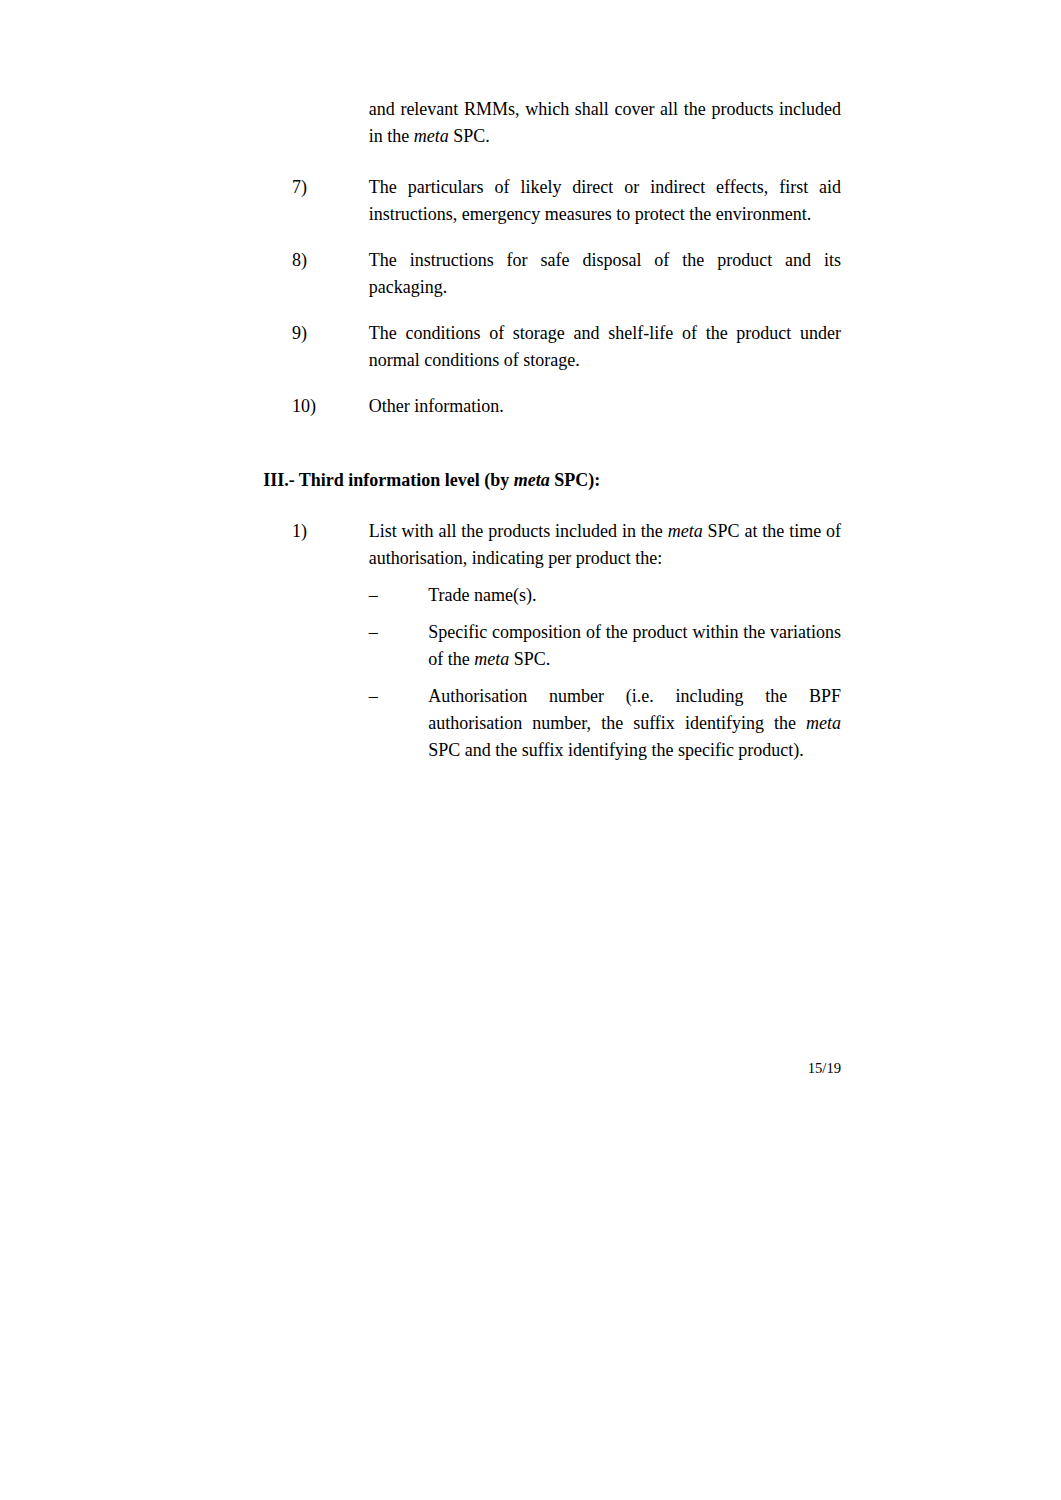and relevant RMMs, which shall cover all the products included in the meta SPC.
7)
The particulars of likely direct or indirect effects, first aid instructions, emergency measures to protect the environment.
8)
The instructions for safe disposal of the product and its packaging.
9)
The conditions of storage and shelf-life of the product under normal conditions of storage.
10)
Other information.
III.- Third information level (by meta SPC):
1)
List with all the products included in the meta SPC at the time of authorisation, indicating per product the:
–Trade name(s).
–Specific composition of the product within the variations of the meta SPC.
–Authorisation number (i.e. including the BPF authorisation number, the suffix identifying the meta SPC and the suffix identifying the specific product).
15/19